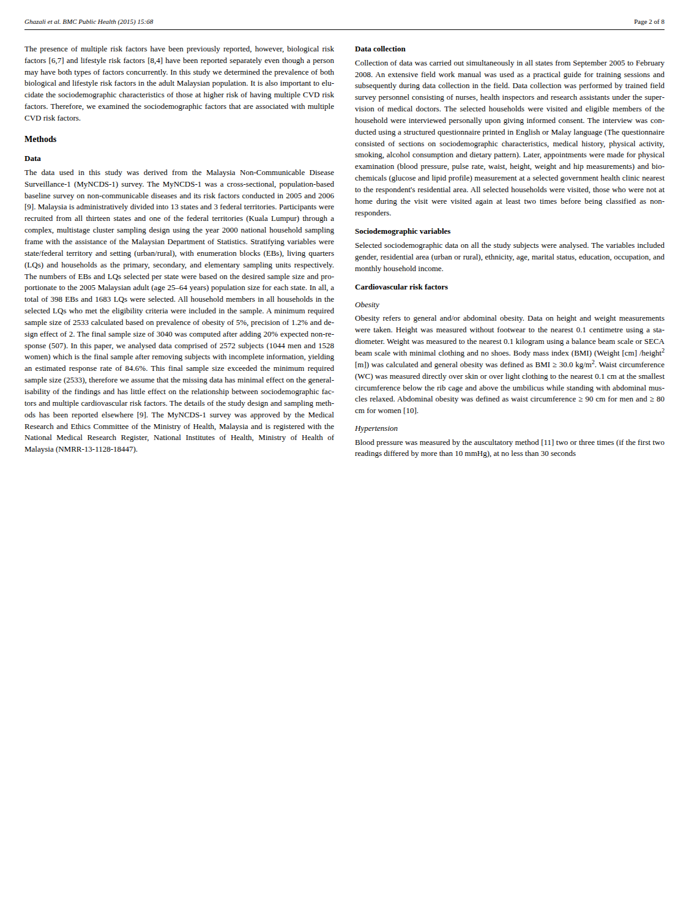Ghazali et al. BMC Public Health (2015) 15:68 Page 2 of 8
The presence of multiple risk factors have been previously reported, however, biological risk factors [6,7] and lifestyle risk factors [8,4] have been reported separately even though a person may have both types of factors concurrently. In this study we determined the prevalence of both biological and lifestyle risk factors in the adult Malaysian population. It is also important to elucidate the sociodemographic characteristics of those at higher risk of having multiple CVD risk factors. Therefore, we examined the sociodemographic factors that are associated with multiple CVD risk factors.
Methods
Data
The data used in this study was derived from the Malaysia Non-Communicable Disease Surveillance-1 (MyNCDS-1) survey. The MyNCDS-1 was a cross-sectional, population-based baseline survey on non-communicable diseases and its risk factors conducted in 2005 and 2006 [9]. Malaysia is administratively divided into 13 states and 3 federal territories. Participants were recruited from all thirteen states and one of the federal territories (Kuala Lumpur) through a complex, multistage cluster sampling design using the year 2000 national household sampling frame with the assistance of the Malaysian Department of Statistics. Stratifying variables were state/federal territory and setting (urban/rural), with enumeration blocks (EBs), living quarters (LQs) and households as the primary, secondary, and elementary sampling units respectively. The numbers of EBs and LQs selected per state were based on the desired sample size and proportionate to the 2005 Malaysian adult (age 25–64 years) population size for each state. In all, a total of 398 EBs and 1683 LQs were selected. All household members in all households in the selected LQs who met the eligibility criteria were included in the sample. A minimum required sample size of 2533 calculated based on prevalence of obesity of 5%, precision of 1.2% and design effect of 2. The final sample size of 3040 was computed after adding 20% expected non-response (507). In this paper, we analysed data comprised of 2572 subjects (1044 men and 1528 women) which is the final sample after removing subjects with incomplete information, yielding an estimated response rate of 84.6%. This final sample size exceeded the minimum required sample size (2533), therefore we assume that the missing data has minimal effect on the generalisability of the findings and has little effect on the relationship between sociodemographic factors and multiple cardiovascular risk factors. The details of the study design and sampling methods has been reported elsewhere [9]. The MyNCDS-1 survey was approved by the Medical Research and Ethics Committee of the Ministry of Health, Malaysia and is registered with the National Medical Research Register, National Institutes of Health, Ministry of Health of Malaysia (NMRR-13-1128-18447).
Data collection
Collection of data was carried out simultaneously in all states from September 2005 to February 2008. An extensive field work manual was used as a practical guide for training sessions and subsequently during data collection in the field. Data collection was performed by trained field survey personnel consisting of nurses, health inspectors and research assistants under the supervision of medical doctors. The selected households were visited and eligible members of the household were interviewed personally upon giving informed consent. The interview was conducted using a structured questionnaire printed in English or Malay language (The questionnaire consisted of sections on sociodemographic characteristics, medical history, physical activity, smoking, alcohol consumption and dietary pattern). Later, appointments were made for physical examination (blood pressure, pulse rate, waist, height, weight and hip measurements) and biochemicals (glucose and lipid profile) measurement at a selected government health clinic nearest to the respondent's residential area. All selected households were visited, those who were not at home during the visit were visited again at least two times before being classified as non-responders.
Sociodemographic variables
Selected sociodemographic data on all the study subjects were analysed. The variables included gender, residential area (urban or rural), ethnicity, age, marital status, education, occupation, and monthly household income.
Cardiovascular risk factors
Obesity
Obesity refers to general and/or abdominal obesity. Data on height and weight measurements were taken. Height was measured without footwear to the nearest 0.1 centimetre using a stadiometer. Weight was measured to the nearest 0.1 kilogram using a balance beam scale or SECA beam scale with minimal clothing and no shoes. Body mass index (BMI) (Weight [cm] /height2 [m]) was calculated and general obesity was defined as BMI ≥ 30.0 kg/m2. Waist circumference (WC) was measured directly over skin or over light clothing to the nearest 0.1 cm at the smallest circumference below the rib cage and above the umbilicus while standing with abdominal muscles relaxed. Abdominal obesity was defined as waist circumference ≥ 90 cm for men and ≥ 80 cm for women [10].
Hypertension
Blood pressure was measured by the auscultatory method [11] two or three times (if the first two readings differed by more than 10 mmHg), at no less than 30 seconds